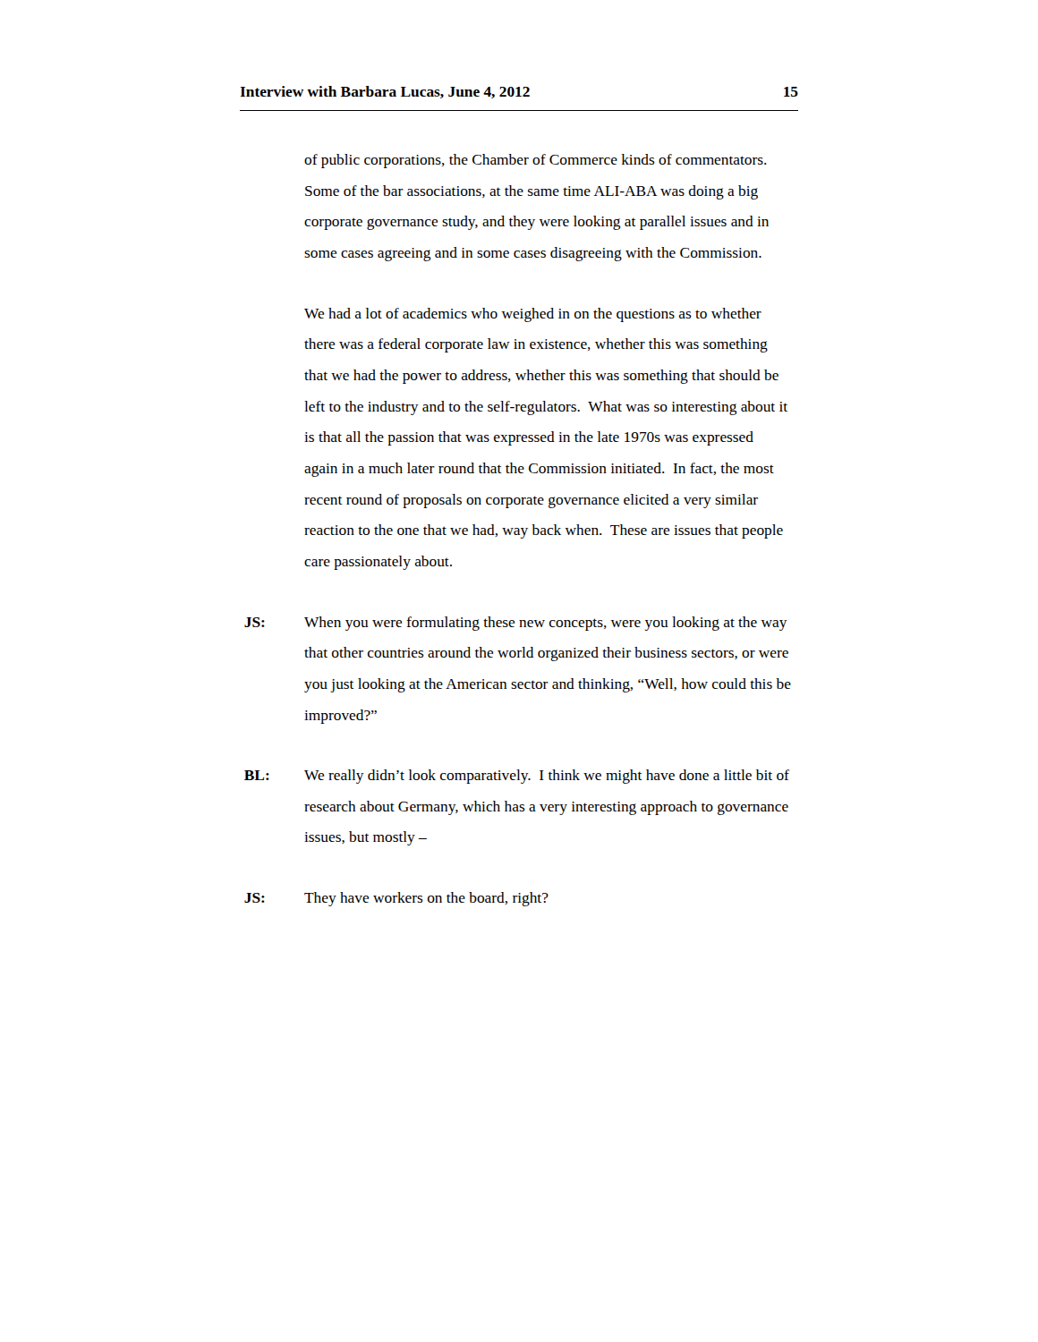Interview with Barbara Lucas, June 4, 2012 15
of public corporations, the Chamber of Commerce kinds of commentators. Some of the bar associations, at the same time ALI-ABA was doing a big corporate governance study, and they were looking at parallel issues and in some cases agreeing and in some cases disagreeing with the Commission.
We had a lot of academics who weighed in on the questions as to whether there was a federal corporate law in existence, whether this was something that we had the power to address, whether this was something that should be left to the industry and to the self-regulators. What was so interesting about it is that all the passion that was expressed in the late 1970s was expressed again in a much later round that the Commission initiated. In fact, the most recent round of proposals on corporate governance elicited a very similar reaction to the one that we had, way back when. These are issues that people care passionately about.
JS:
When you were formulating these new concepts, were you looking at the way that other countries around the world organized their business sectors, or were you just looking at the American sector and thinking, “Well, how could this be improved?”
BL:
We really didn’t look comparatively. I think we might have done a little bit of research about Germany, which has a very interesting approach to governance issues, but mostly –
JS:
They have workers on the board, right?